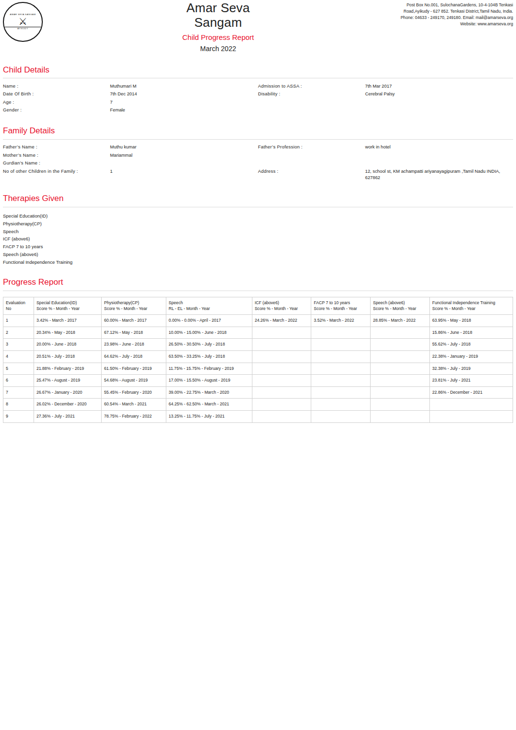AMAR SEVA SANGAM
⚔
AYIKUDY
Amar Seva
Sangam
Child Progress Report
March 2022
Post Box No.001, SulochanaGardens, 10-4-104B Tenkasi Road,Ayikudy - 627 852. Tenkasi District,Tamil Nadu, India. Phone: 04633 - 249170, 249180. Email: mail@amarseva.org Website: www.amarseva.org
Child Details
| Name : | Muthumari M | Admission to ASSA : | 7th Mar 2017 |
| Date Of Birth : | 7th Dec 2014 | Disability : | Cerebral Palsy |
| Age : | 7 | | |
| Gender : | Female | | |
Family Details
| Father’s Name : | Muthu kumar | Father’s Profession : | work in hotel |
| Mother’s Name : | Mariammal | | |
| Gurdian’s Name : | | | |
| No of other Children in the Family : | 1 | Address : | 12, school st, KM achampatti ariyanayagipuram ,Tamil Nadu INDIA, 627862 |
Therapies Given
Special Education(ID)
Physiotherapy(CP)
Speech
ICF (above6)
FACP 7 to 10 years
Speech (above6)
Functional Independence Training
Progress Report
| Evaluation No | Special Education(ID) Score % - Month - Year | Physiotherapy(CP) Score % - Month - Year | Speech RL - EL - Month - Year | ICF (above6) Score % - Month - Year | FACP 7 to 10 years Score % - Month - Year | Speech (above6) Score % - Month - Year | Functional Independence Training Score % - Month - Year |
| --- | --- | --- | --- | --- | --- | --- | --- |
| 1 | 3.42% - March - 2017 | 60.00% - March - 2017 | 0.00% - 0.00% - April - 2017 | 24.26% - March - 2022 | 3.52% - March - 2022 | 28.85% - March - 2022 | 63.95% - May - 2018 |
| 2 | 20.34% - May - 2018 | 67.12% - May - 2018 | 10.00% - 15.00% - June - 2018 | | | | 15.86% - June - 2018 |
| 3 | 20.00% - June - 2018 | 23.98% - June - 2018 | 26.50% - 30.50% - July - 2018 | | | | 55.62% - July - 2018 |
| 4 | 20.51% - July - 2018 | 64.62% - July - 2018 | 63.50% - 33.25% - July - 2018 | | | | 22.38% - January - 2019 |
| 5 | 21.88% - February - 2019 | 61.50% - February - 2019 | 11.75% - 15.75% - February - 2019 | | | | 32.38% - July - 2019 |
| 6 | 25.47% - August - 2019 | 54.68% - August - 2019 | 17.00% - 15.50% - August - 2019 | | | | 23.81% - July - 2021 |
| 7 | 26.67% - January - 2020 | 55.45% - February - 2020 | 39.00% - 22.75% - March - 2020 | | | | 22.86% - December - 2021 |
| 8 | 26.02% - December - 2020 | 60.54% - March - 2021 | 64.25% - 62.50% - March - 2021 | | | | |
| 9 | 27.36% - July - 2021 | 78.75% - February - 2022 | 13.25% - 11.75% - July - 2021 | | | | |